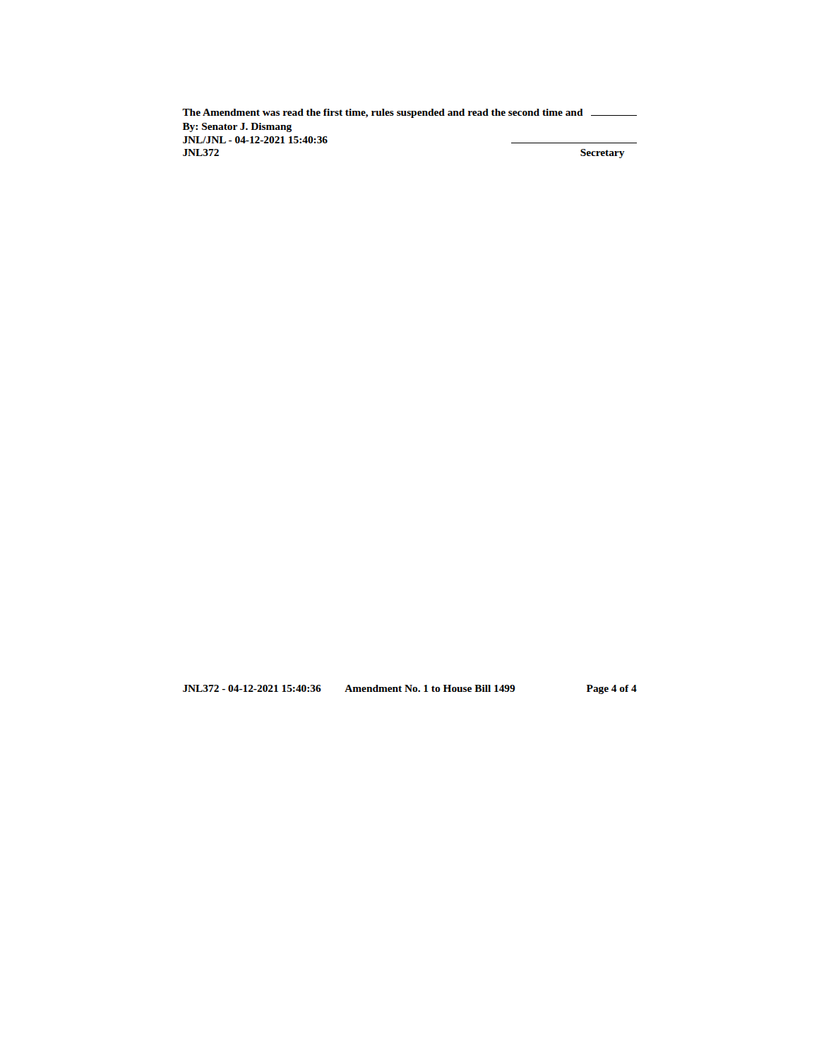The Amendment was read the first time, rules suspended and read the second time and
By: Senator J. Dismang
JNL/JNL - 04-12-2021 15:40:36
JNL372 Secretary
JNL372 - 04-12-2021 15:40:36 Amendment No. 1 to House Bill 1499
Page 4 of 4